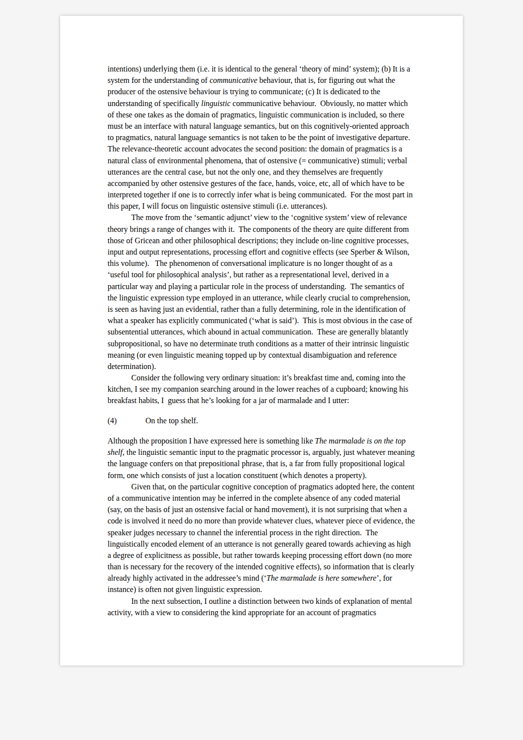intentions) underlying them (i.e. it is identical to the general ‘theory of mind’ system); (b) It is a system for the understanding of communicative behaviour, that is, for figuring out what the producer of the ostensive behaviour is trying to communicate; (c) It is dedicated to the understanding of specifically linguistic communicative behaviour. Obviously, no matter which of these one takes as the domain of pragmatics, linguistic communication is included, so there must be an interface with natural language semantics, but on this cognitively-oriented approach to pragmatics, natural language semantics is not taken to be the point of investigative departure. The relevance-theoretic account advocates the second position: the domain of pragmatics is a natural class of environmental phenomena, that of ostensive (= communicative) stimuli; verbal utterances are the central case, but not the only one, and they themselves are frequently accompanied by other ostensive gestures of the face, hands, voice, etc, all of which have to be interpreted together if one is to correctly infer what is being communicated. For the most part in this paper, I will focus on linguistic ostensive stimuli (i.e. utterances).
The move from the ‘semantic adjunct’ view to the ‘cognitive system’ view of relevance theory brings a range of changes with it. The components of the theory are quite different from those of Gricean and other philosophical descriptions; they include on-line cognitive processes, input and output representations, processing effort and cognitive effects (see Sperber & Wilson, this volume). The phenomenon of conversational implicature is no longer thought of as a ‘useful tool for philosophical analysis’, but rather as a representational level, derived in a particular way and playing a particular role in the process of understanding. The semantics of the linguistic expression type employed in an utterance, while clearly crucial to comprehension, is seen as having just an evidential, rather than a fully determining, role in the identification of what a speaker has explicitly communicated (‘what is said’). This is most obvious in the case of subsentential utterances, which abound in actual communication. These are generally blatantly subpropositional, so have no determinate truth conditions as a matter of their intrinsic linguistic meaning (or even linguistic meaning topped up by contextual disambiguation and reference determination).
Consider the following very ordinary situation: it’s breakfast time and, coming into the kitchen, I see my companion searching around in the lower reaches of a cupboard; knowing his breakfast habits, I guess that he’s looking for a jar of marmalade and I utter:
(4) On the top shelf.
Although the proposition I have expressed here is something like The marmalade is on the top shelf, the linguistic semantic input to the pragmatic processor is, arguably, just whatever meaning the language confers on that prepositional phrase, that is, a far from fully propositional logical form, one which consists of just a location constituent (which denotes a property).
Given that, on the particular cognitive conception of pragmatics adopted here, the content of a communicative intention may be inferred in the complete absence of any coded material (say, on the basis of just an ostensive facial or hand movement), it is not surprising that when a code is involved it need do no more than provide whatever clues, whatever piece of evidence, the speaker judges necessary to channel the inferential process in the right direction. The linguistically encoded element of an utterance is not generally geared towards achieving as high a degree of explicitness as possible, but rather towards keeping processing effort down (no more than is necessary for the recovery of the intended cognitive effects), so information that is clearly already highly activated in the addressee’s mind (‘The marmalade is here somewhere’, for instance) is often not given linguistic expression.
In the next subsection, I outline a distinction between two kinds of explanation of mental activity, with a view to considering the kind appropriate for an account of pragmatics